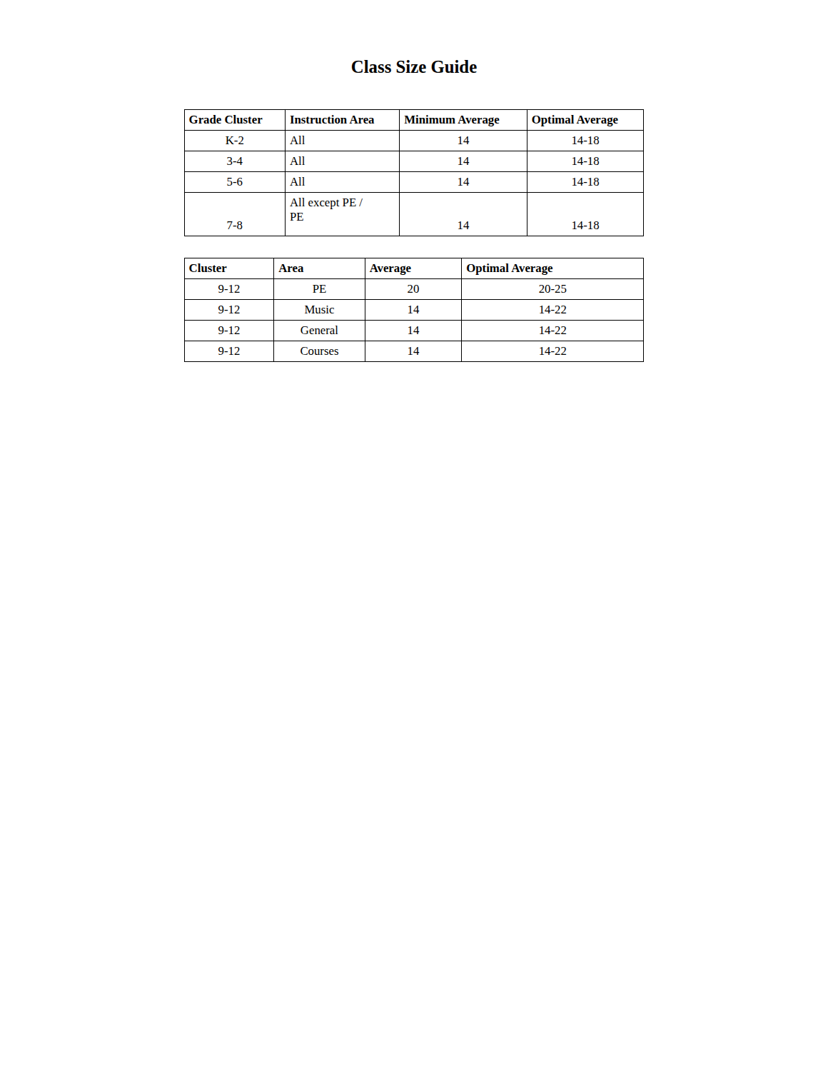Class Size Guide
| Grade Cluster | Instruction Area | Minimum Average | Optimal Average |
| --- | --- | --- | --- |
| K-2 | All | 14 | 14-18 |
| 3-4 | All | 14 | 14-18 |
| 5-6 | All | 14 | 14-18 |
| 7-8 | All except PE / PE | 14 | 14-18 |
| Cluster | Area | Average | Optimal Average |
| --- | --- | --- | --- |
| 9-12 | PE | 20 | 20-25 |
| 9-12 | Music | 14 | 14-22 |
| 9-12 | General | 14 | 14-22 |
| 9-12 | Courses | 14 | 14-22 |